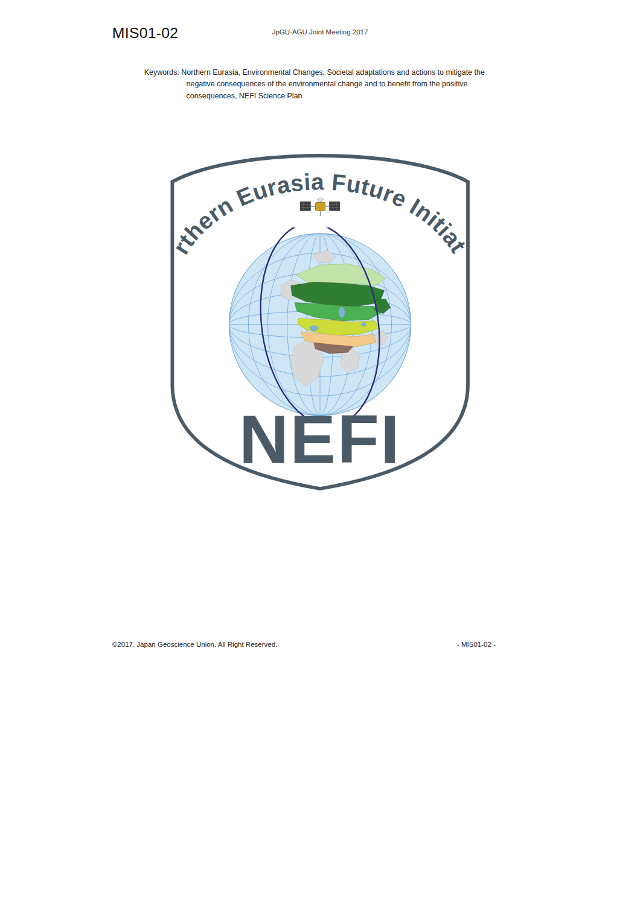MIS01-02
JpGU-AGU Joint Meeting 2017
Keywords: Northern Eurasia, Environmental Changes, Societal adaptations and actions to mitigate the
negative consequences of the environmental change and to benefit from the positive
consequences, NEFI Science Plan
Northern Eurasia Future Initiative
NEFI
©2017. Japan Geoscience Union. All Right Reserved. - MIS01-02 -